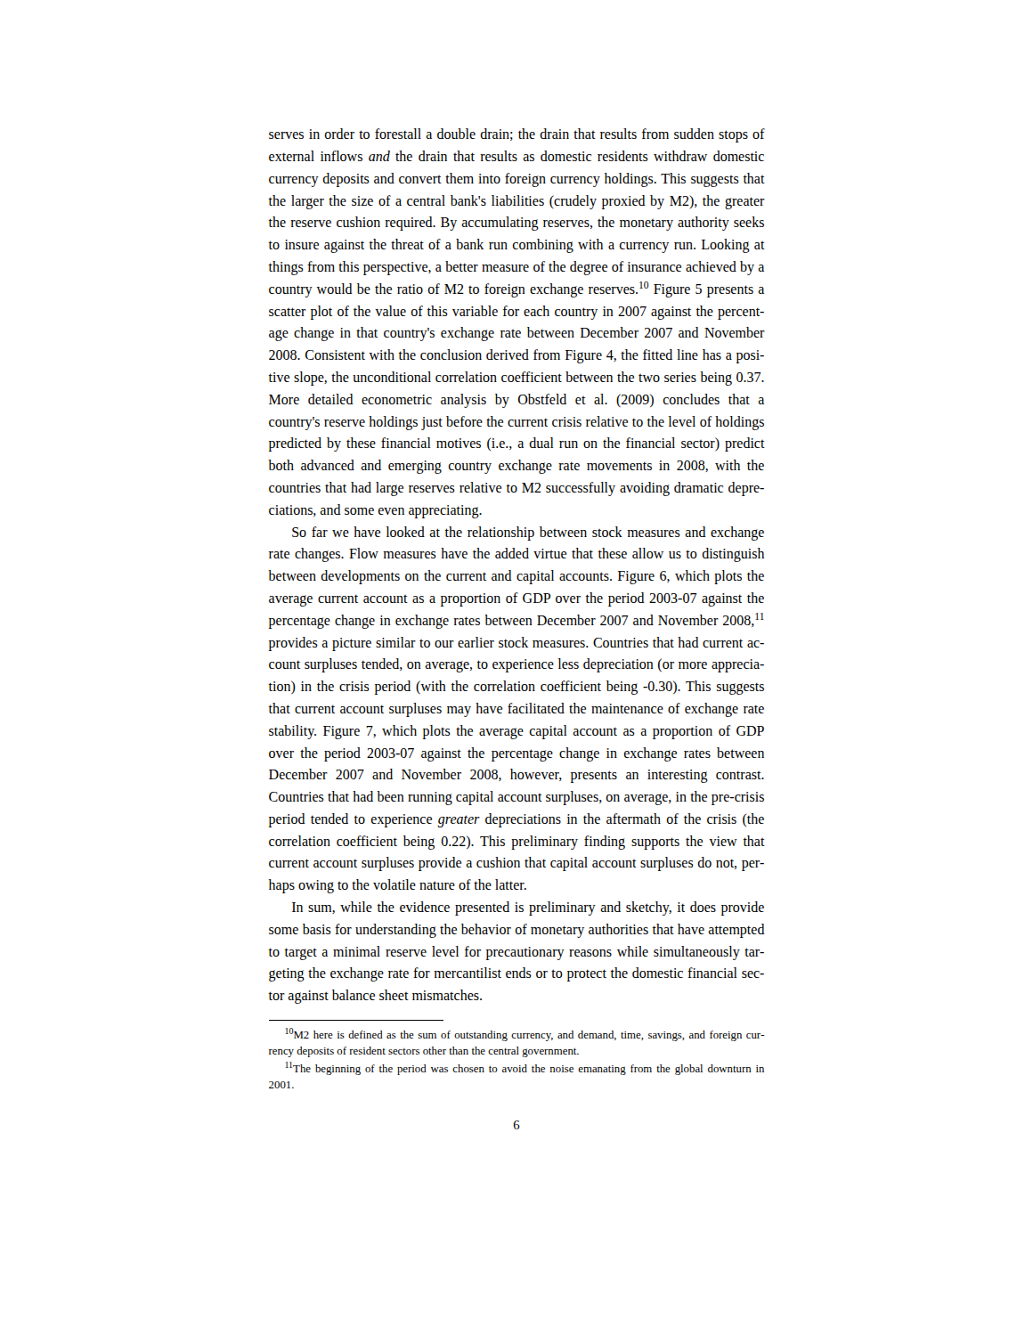serves in order to forestall a double drain; the drain that results from sudden stops of external inflows and the drain that results as domestic residents withdraw domestic currency deposits and convert them into foreign currency holdings. This suggests that the larger the size of a central bank's liabilities (crudely proxied by M2), the greater the reserve cushion required. By accumulating reserves, the monetary authority seeks to insure against the threat of a bank run combining with a currency run. Looking at things from this perspective, a better measure of the degree of insurance achieved by a country would be the ratio of M2 to foreign exchange reserves.10 Figure 5 presents a scatter plot of the value of this variable for each country in 2007 against the percentage change in that country's exchange rate between December 2007 and November 2008. Consistent with the conclusion derived from Figure 4, the fitted line has a positive slope, the unconditional correlation coefficient between the two series being 0.37. More detailed econometric analysis by Obstfeld et al. (2009) concludes that a country's reserve holdings just before the current crisis relative to the level of holdings predicted by these financial motives (i.e., a dual run on the financial sector) predict both advanced and emerging country exchange rate movements in 2008, with the countries that had large reserves relative to M2 successfully avoiding dramatic depreciations, and some even appreciating.
So far we have looked at the relationship between stock measures and exchange rate changes. Flow measures have the added virtue that these allow us to distinguish between developments on the current and capital accounts. Figure 6, which plots the average current account as a proportion of GDP over the period 2003-07 against the percentage change in exchange rates between December 2007 and November 2008,11 provides a picture similar to our earlier stock measures. Countries that had current account surpluses tended, on average, to experience less depreciation (or more appreciation) in the crisis period (with the correlation coefficient being -0.30). This suggests that current account surpluses may have facilitated the maintenance of exchange rate stability. Figure 7, which plots the average capital account as a proportion of GDP over the period 2003-07 against the percentage change in exchange rates between December 2007 and November 2008, however, presents an interesting contrast. Countries that had been running capital account surpluses, on average, in the pre-crisis period tended to experience greater depreciations in the aftermath of the crisis (the correlation coefficient being 0.22). This preliminary finding supports the view that current account surpluses provide a cushion that capital account surpluses do not, perhaps owing to the volatile nature of the latter.
In sum, while the evidence presented is preliminary and sketchy, it does provide some basis for understanding the behavior of monetary authorities that have attempted to target a minimal reserve level for precautionary reasons while simultaneously targeting the exchange rate for mercantilist ends or to protect the domestic financial sector against balance sheet mismatches.
10 M2 here is defined as the sum of outstanding currency, and demand, time, savings, and foreign currency deposits of resident sectors other than the central government.
11 The beginning of the period was chosen to avoid the noise emanating from the global downturn in 2001.
6